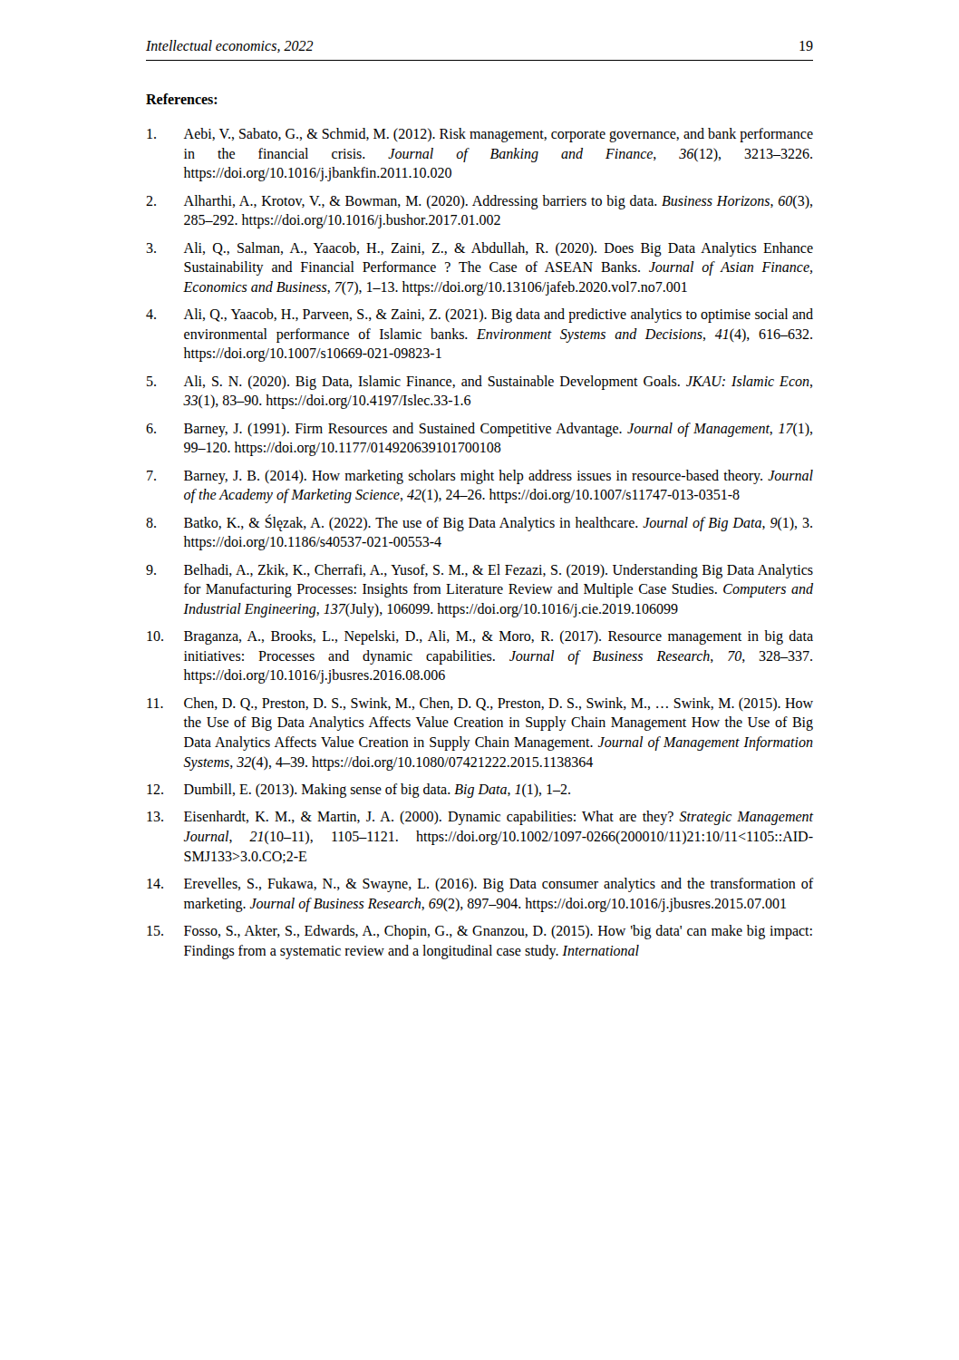Intellectual economics, 2022 19
References:
Aebi, V., Sabato, G., & Schmid, M. (2012). Risk management, corporate governance, and bank performance in the financial crisis. Journal of Banking and Finance, 36(12), 3213–3226. https://doi.org/10.1016/j.jbankfin.2011.10.020
Alharthi, A., Krotov, V., & Bowman, M. (2020). Addressing barriers to big data. Business Horizons, 60(3), 285–292. https://doi.org/10.1016/j.bushor.2017.01.002
Ali, Q., Salman, A., Yaacob, H., Zaini, Z., & Abdullah, R. (2020). Does Big Data Analytics Enhance Sustainability and Financial Performance ? The Case of ASEAN Banks. Journal of Asian Finance, Economics and Business, 7(7), 1–13. https://doi.org/10.13106/jafeb.2020.vol7.no7.001
Ali, Q., Yaacob, H., Parveen, S., & Zaini, Z. (2021). Big data and predictive analytics to optimise social and environmental performance of Islamic banks. Environment Systems and Decisions, 41(4), 616–632. https://doi.org/10.1007/s10669-021-09823-1
Ali, S. N. (2020). Big Data, Islamic Finance, and Sustainable Development Goals. JKAU: Islamic Econ, 33(1), 83–90. https://doi.org/10.4197/Islec.33-1.6
Barney, J. (1991). Firm Resources and Sustained Competitive Advantage. Journal of Management, 17(1), 99–120. https://doi.org/10.1177/014920639101700108
Barney, J. B. (2014). How marketing scholars might help address issues in resource-based theory. Journal of the Academy of Marketing Science, 42(1), 24–26. https://doi.org/10.1007/s11747-013-0351-8
Batko, K., & Ślęzak, A. (2022). The use of Big Data Analytics in healthcare. Journal of Big Data, 9(1), 3. https://doi.org/10.1186/s40537-021-00553-4
Belhadi, A., Zkik, K., Cherrafi, A., Yusof, S. M., & El Fezazi, S. (2019). Understanding Big Data Analytics for Manufacturing Processes: Insights from Literature Review and Multiple Case Studies. Computers and Industrial Engineering, 137(July), 106099. https://doi.org/10.1016/j.cie.2019.106099
Braganza, A., Brooks, L., Nepelski, D., Ali, M., & Moro, R. (2017). Resource management in big data initiatives: Processes and dynamic capabilities. Journal of Business Research, 70, 328–337. https://doi.org/10.1016/j.jbusres.2016.08.006
Chen, D. Q., Preston, D. S., Swink, M., Chen, D. Q., Preston, D. S., Swink, M., … Swink, M. (2015). How the Use of Big Data Analytics Affects Value Creation in Supply Chain Management How the Use of Big Data Analytics Affects Value Creation in Supply Chain Management. Journal of Management Information Systems, 32(4), 4–39. https://doi.org/10.1080/07421222.2015.1138364
Dumbill, E. (2013). Making sense of big data. Big Data, 1(1), 1–2.
Eisenhardt, K. M., & Martin, J. A. (2000). Dynamic capabilities: What are they? Strategic Management Journal, 21(10–11), 1105–1121. https://doi.org/10.1002/1097-0266(200010/11)21:10/11<1105::AID-SMJ133>3.0.CO;2-E
Erevelles, S., Fukawa, N., & Swayne, L. (2016). Big Data consumer analytics and the transformation of marketing. Journal of Business Research, 69(2), 897–904. https://doi.org/10.1016/j.jbusres.2015.07.001
Fosso, S., Akter, S., Edwards, A., Chopin, G., & Gnanzou, D. (2015). How 'big data' can make big impact: Findings from a systematic review and a longitudinal case study. International